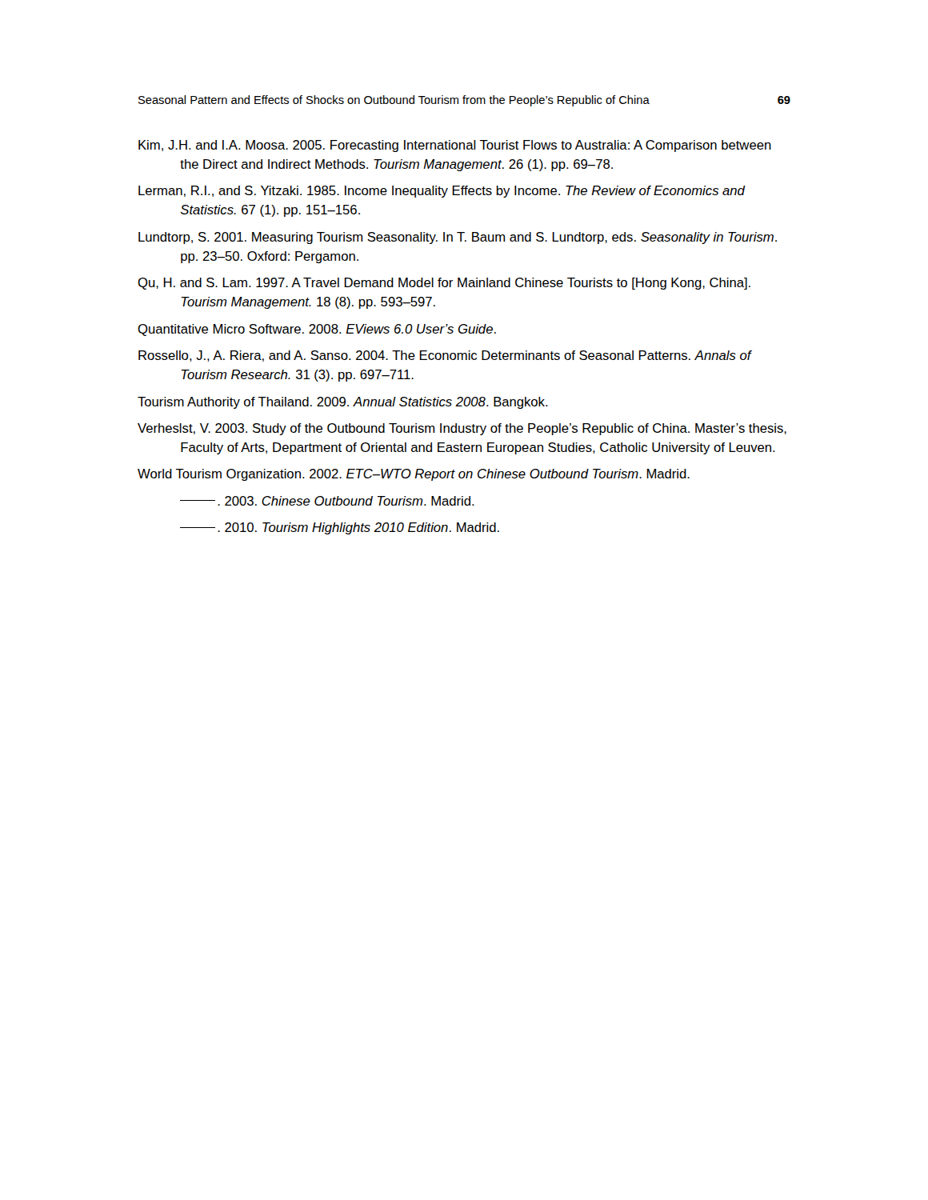Seasonal Pattern and Effects of Shocks on Outbound Tourism from the People’s Republic of China 69
Kim, J.H. and I.A. Moosa. 2005. Forecasting International Tourist Flows to Australia: A Comparison between the Direct and Indirect Methods. Tourism Management. 26 (1). pp. 69–78.
Lerman, R.I., and S. Yitzaki. 1985. Income Inequality Effects by Income. The Review of Economics and Statistics. 67 (1). pp. 151–156.
Lundtorp, S. 2001. Measuring Tourism Seasonality. In T. Baum and S. Lundtorp, eds. Seasonality in Tourism. pp. 23–50. Oxford: Pergamon.
Qu, H. and S. Lam. 1997. A Travel Demand Model for Mainland Chinese Tourists to [Hong Kong, China]. Tourism Management. 18 (8). pp. 593–597.
Quantitative Micro Software. 2008. EViews 6.0 User’s Guide.
Rossello, J., A. Riera, and A. Sanso. 2004. The Economic Determinants of Seasonal Patterns. Annals of Tourism Research. 31 (3). pp. 697–711.
Tourism Authority of Thailand. 2009. Annual Statistics 2008. Bangkok.
Verheslst, V. 2003. Study of the Outbound Tourism Industry of the People’s Republic of China. Master’s thesis, Faculty of Arts, Department of Oriental and Eastern European Studies, Catholic University of Leuven.
World Tourism Organization. 2002. ETC–WTO Report on Chinese Outbound Tourism. Madrid.
. 2003. Chinese Outbound Tourism. Madrid.
. 2010. Tourism Highlights 2010 Edition. Madrid.